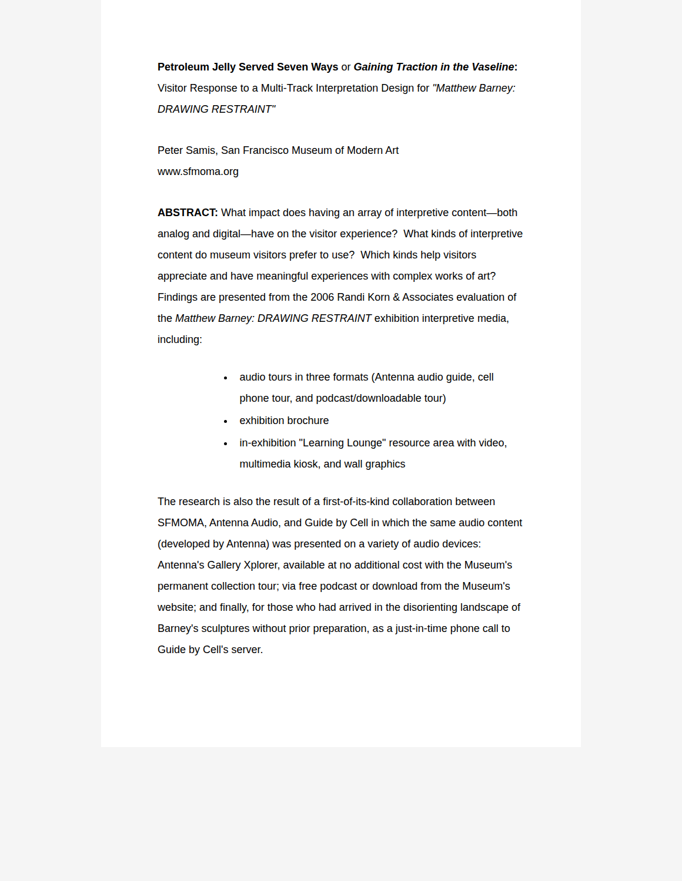Petroleum Jelly Served Seven Ways or Gaining Traction in the Vaseline:
Visitor Response to a Multi-Track Interpretation Design for "Matthew Barney: DRAWING RESTRAINT"
Peter Samis, San Francisco Museum of Modern Art www.sfmoma.org
ABSTRACT: What impact does having an array of interpretive content—both analog and digital—have on the visitor experience? What kinds of interpretive content do museum visitors prefer to use? Which kinds help visitors appreciate and have meaningful experiences with complex works of art? Findings are presented from the 2006 Randi Korn & Associates evaluation of the Matthew Barney: DRAWING RESTRAINT exhibition interpretive media, including:
audio tours in three formats (Antenna audio guide, cell phone tour, and podcast/downloadable tour)
exhibition brochure
in-exhibition "Learning Lounge" resource area with video, multimedia kiosk, and wall graphics
The research is also the result of a first-of-its-kind collaboration between SFMOMA, Antenna Audio, and Guide by Cell in which the same audio content (developed by Antenna) was presented on a variety of audio devices: Antenna's Gallery Xplorer, available at no additional cost with the Museum's permanent collection tour; via free podcast or download from the Museum's website; and finally, for those who had arrived in the disorienting landscape of Barney's sculptures without prior preparation, as a just-in-time phone call to Guide by Cell's server.